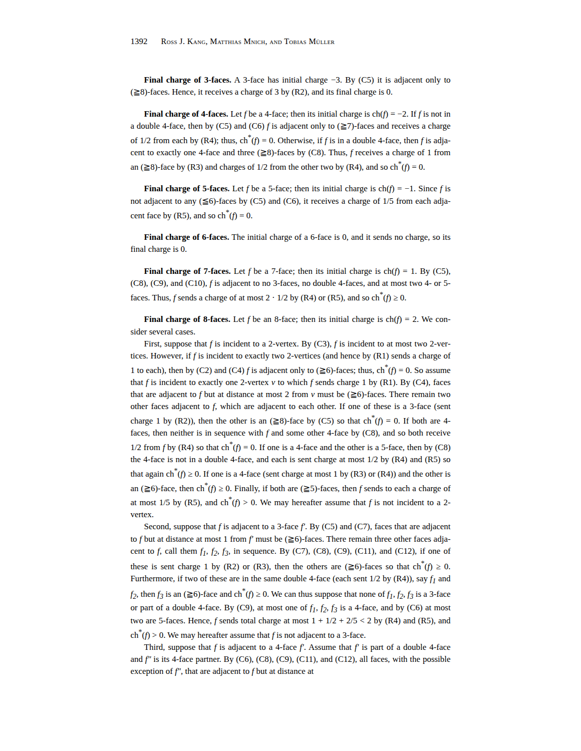1392 Ross J. Kang, Matthias Mnich, and Tobias Müller
Final charge of 3-faces. A 3-face has initial charge −3. By (C5) it is adjacent only to (≧8)-faces. Hence, it receives a charge of 3 by (R2), and its final charge is 0.
Final charge of 4-faces. Let f be a 4-face; then its initial charge is ch(f) = −2. If f is not in a double 4-face, then by (C5) and (C6) f is adjacent only to (≧7)-faces and receives a charge of 1/2 from each by (R4); thus, ch*(f) = 0. Otherwise, if f is in a double 4-face, then f is adjacent to exactly one 4-face and three (≧8)-faces by (C8). Thus, f receives a charge of 1 from an (≧8)-face by (R3) and charges of 1/2 from the other two by (R4), and so ch*(f) = 0.
Final charge of 5-faces. Let f be a 5-face; then its initial charge is ch(f) = −1. Since f is not adjacent to any (≦6)-faces by (C5) and (C6), it receives a charge of 1/5 from each adjacent face by (R5), and so ch*(f) = 0.
Final charge of 6-faces. The initial charge of a 6-face is 0, and it sends no charge, so its final charge is 0.
Final charge of 7-faces. Let f be a 7-face; then its initial charge is ch(f) = 1. By (C5), (C8), (C9), and (C10), f is adjacent to no 3-faces, no double 4-faces, and at most two 4- or 5-faces. Thus, f sends a charge of at most 2 · 1/2 by (R4) or (R5), and so ch*(f) ≥ 0.
Final charge of 8-faces. Let f be an 8-face; then its initial charge is ch(f) = 2. We consider several cases.
First, suppose that f is incident to a 2-vertex. By (C3), f is incident to at most two 2-vertices. However, if f is incident to exactly two 2-vertices (and hence by (R1) sends a charge of 1 to each), then by (C2) and (C4) f is adjacent only to (≧6)-faces; thus, ch*(f) = 0. So assume that f is incident to exactly one 2-vertex v to which f sends charge 1 by (R1). By (C4), faces that are adjacent to f but at distance at most 2 from v must be (≧6)-faces. There remain two other faces adjacent to f, which are adjacent to each other. If one of these is a 3-face (sent charge 1 by (R2)), then the other is an (≧8)-face by (C5) so that ch*(f) = 0. If both are 4-faces, then neither is in sequence with f and some other 4-face by (C8), and so both receive 1/2 from f by (R4) so that ch*(f) = 0. If one is a 4-face and the other is a 5-face, then by (C8) the 4-face is not in a double 4-face, and each is sent charge at most 1/2 by (R4) and (R5) so that again ch*(f) ≥ 0. If one is a 4-face (sent charge at most 1 by (R3) or (R4)) and the other is an (≧6)-face, then ch*(f) ≥ 0. Finally, if both are (≧5)-faces, then f sends to each a charge of at most 1/5 by (R5), and ch*(f) > 0. We may hereafter assume that f is not incident to a 2-vertex.
Second, suppose that f is adjacent to a 3-face f′. By (C5) and (C7), faces that are adjacent to f but at distance at most 1 from f′ must be (≧6)-faces. There remain three other faces adjacent to f, call them f1, f2, f3, in sequence. By (C7), (C8), (C9), (C11), and (C12), if one of these is sent charge 1 by (R2) or (R3), then the others are (≧6)-faces so that ch*(f) ≥ 0. Furthermore, if two of these are in the same double 4-face (each sent 1/2 by (R4)), say f1 and f2, then f3 is an (≧6)-face and ch*(f) ≥ 0. We can thus suppose that none of f1, f2, f3 is a 3-face or part of a double 4-face. By (C9), at most one of f1, f2, f3 is a 4-face, and by (C6) at most two are 5-faces. Hence, f sends total charge at most 1 + 1/2 + 2/5 < 2 by (R4) and (R5), and ch*(f) > 0. We may hereafter assume that f is not adjacent to a 3-face.
Third, suppose that f is adjacent to a 4-face f′. Assume that f′ is part of a double 4-face and f″ is its 4-face partner. By (C6), (C8), (C9), (C11), and (C12), all faces, with the possible exception of f″, that are adjacent to f but at distance at